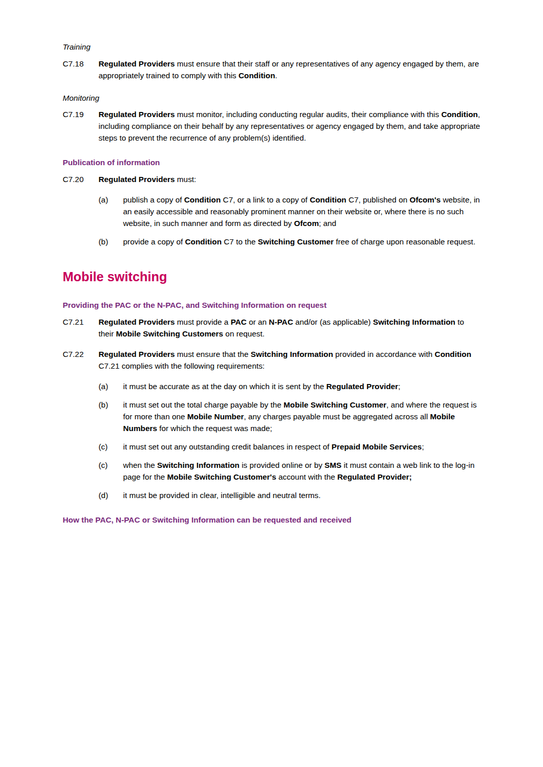Training
C7.18
Regulated Providers must ensure that their staff or any representatives of any agency engaged by them, are appropriately trained to comply with this Condition.
Monitoring
C7.19
Regulated Providers must monitor, including conducting regular audits, their compliance with this Condition, including compliance on their behalf by any representatives or agency engaged by them, and take appropriate steps to prevent the recurrence of any problem(s) identified.
Publication of information
C7.20
Regulated Providers must:
(a)
publish a copy of Condition C7, or a link to a copy of Condition C7, published on Ofcom's website, in an easily accessible and reasonably prominent manner on their website or, where there is no such website, in such manner and form as directed by Ofcom; and
(b)
provide a copy of Condition C7 to the Switching Customer free of charge upon reasonable request.
Mobile switching
Providing the PAC or the N-PAC, and Switching Information on request
C7.21
Regulated Providers must provide a PAC or an N-PAC and/or (as applicable) Switching Information to their Mobile Switching Customers on request.
C7.22
Regulated Providers must ensure that the Switching Information provided in accordance with Condition C7.21 complies with the following requirements:
(a)
it must be accurate as at the day on which it is sent by the Regulated Provider;
(b)
it must set out the total charge payable by the Mobile Switching Customer, and where the request is for more than one Mobile Number, any charges payable must be aggregated across all Mobile Numbers for which the request was made;
(c)
it must set out any outstanding credit balances in respect of Prepaid Mobile Services;
(c)
when the Switching Information is provided online or by SMS it must contain a web link to the log-in page for the Mobile Switching Customer's account with the Regulated Provider;
(d)
it must be provided in clear, intelligible and neutral terms.
How the PAC, N-PAC or Switching Information can be requested and received